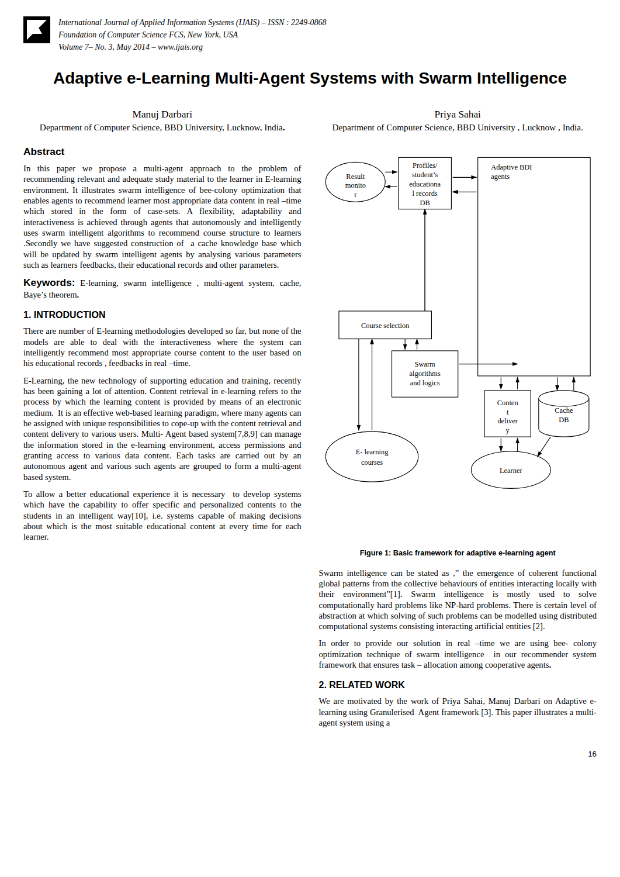International Journal of Applied Information Systems (IJAIS) – ISSN : 2249-0868
Foundation of Computer Science FCS, New York, USA
Volume 7– No. 3, May 2014 – www.ijais.org
Adaptive e-Learning Multi-Agent Systems with Swarm Intelligence
Manuj Darbari
Department of Computer Science, BBD University, Lucknow, India.
Priya Sahai
Department of Computer Science, BBD University , Lucknow , India.
Abstract
In this paper we propose a multi-agent approach to the problem of recommending relevant and adequate study material to the learner in E-learning environment. It illustrates swarm intelligence of bee-colony optimization that enables agents to recommend learner most appropriate data content in real –time which stored in the form of case-sets. A flexibility, adaptability and interactiveness is achieved through agents that autonomously and intelligently uses swarm intelligent algorithms to recommend course structure to learners .Secondly we have suggested construction of a cache knowledge base which will be updated by swarm intelligent agents by analysing various parameters such as learners feedbacks, their educational records and other parameters.
Keywords: E-learning, swarm intelligence , multi-agent system, cache, Baye’s theorem.
1. INTRODUCTION
There are number of E-learning methodologies developed so far, but none of the models are able to deal with the interactiveness where the system can intelligently recommend most appropriate course content to the user based on his educational records , feedbacks in real –time.
E-Learning, the new technology of supporting education and training, recently has been gaining a lot of attention. Content retrieval in e-learning refers to the process by which the learning content is provided by means of an electronic medium. It is an effective web-based learning paradigm, where many agents can be assigned with unique responsibilities to cope-up with the content retrieval and content delivery to various users. Multi- Agent based system[7,8,9] can manage the information stored in the e-learning environment, access permissions and granting access to various data content. Each tasks are carried out by an autonomous agent and various such agents are grouped to form a multi-agent based system.
To allow a better educational experience it is necessary to develop systems which have the capability to offer specific and personalized contents to the students in an intelligent way[10], i.e. systems capable of making decisions about which is the most suitable educational content at every time for each learner.
Result monito r Profiles/ student’s educationa l records DB Adaptive BDI agents Course selection Swarm algorithms and logics E- learning courses Conten t deliver y Cache DB Learner
Figure 1: Basic framework for adaptive e-learning agent
Swarm intelligence can be stated as ,” the emergence of coherent functional global patterns from the collective behaviours of entities interacting locally with their environment”[1]. Swarm intelligence is mostly used to solve computationally hard problems like NP-hard problems. There is certain level of abstraction at which solving of such problems can be modelled using distributed computational systems consisting interacting artificial entities [2].
In order to provide our solution in real –time we are using bee- colony optimization technique of swarm intelligence in our recommender system framework that ensures task – allocation among cooperative agents.
2. RELATED WORK
We are motivated by the work of Priya Sahai, Manuj Darbari on Adaptive e-learning using Granulerised Agent framework [3]. This paper illustrates a multi-agent system using a
16